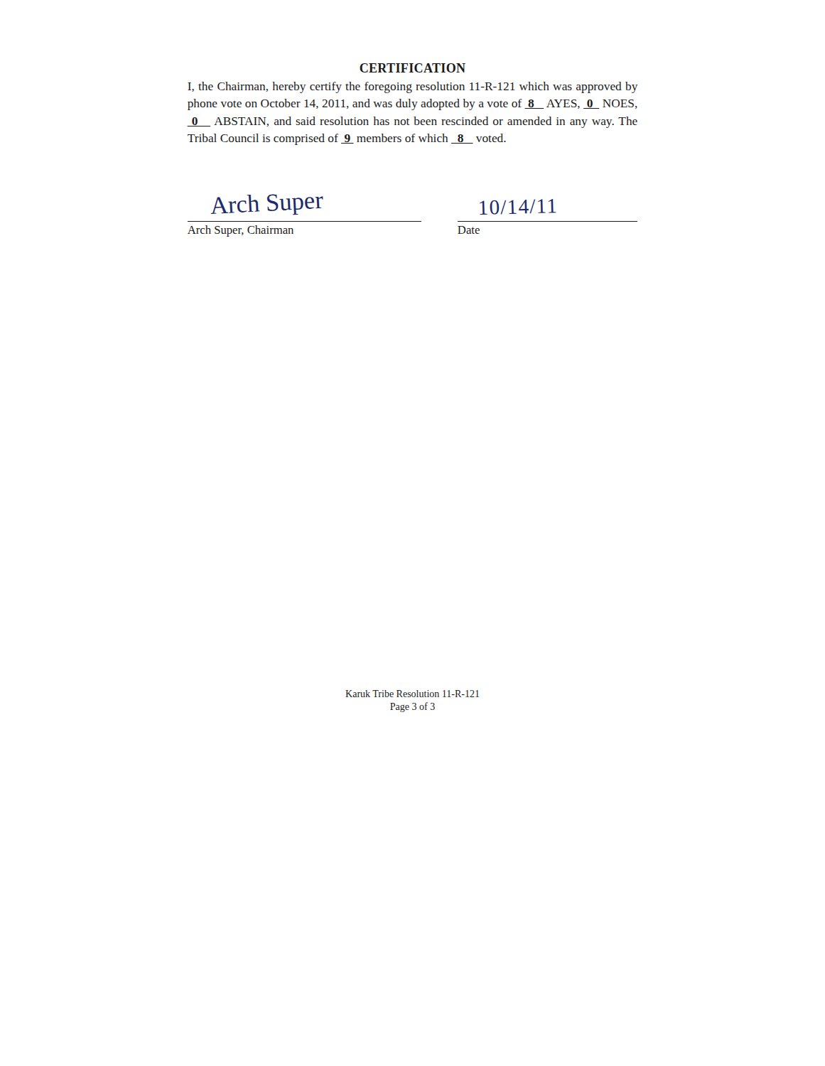Certification
I, the Chairman, hereby certify the foregoing resolution 11-R-121 which was approved by phone vote on October 14, 2011, and was duly adopted by a vote of 8 AYES, 0 NOES, 0 ABSTAIN, and said resolution has not been rescinded or amended in any way. The Tribal Council is comprised of 9 members of which 8 voted.
| Arch Super Arch Super, Chairman | | 10/14/11 Date |
Karuk Tribe Resolution 11-R-121
Page 3 of 3